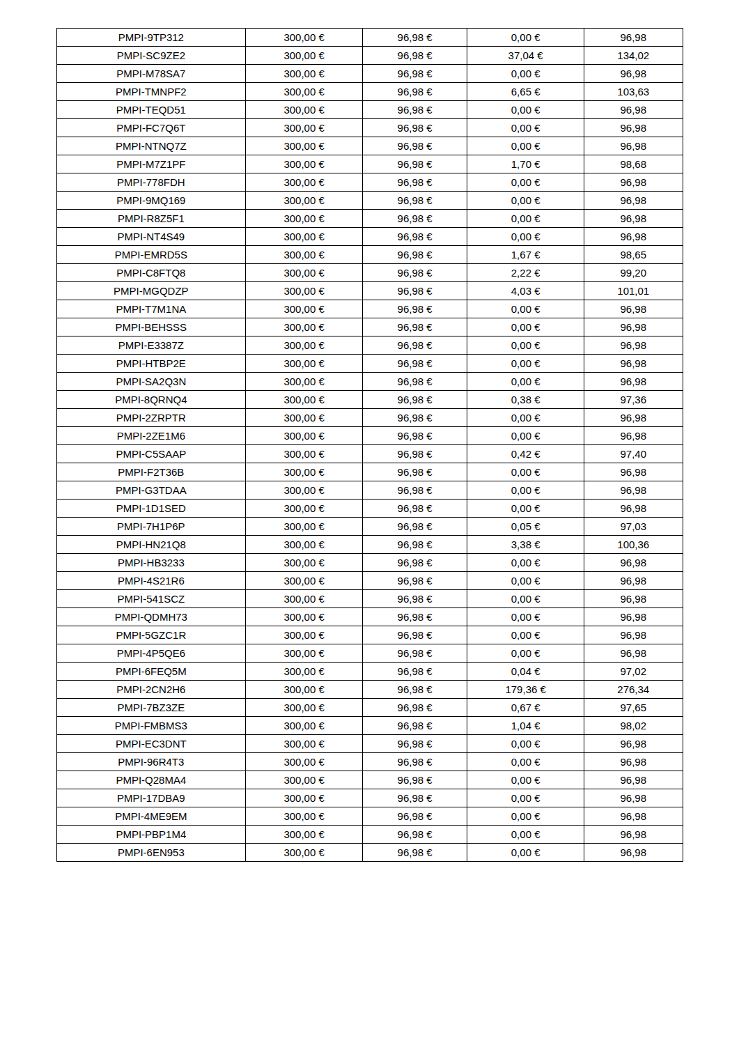| PMPI-9TP312 | 300,00 € | 96,98 € | 0,00 € | 96,98 |
| PMPI-SC9ZE2 | 300,00 € | 96,98 € | 37,04 € | 134,02 |
| PMPI-M78SA7 | 300,00 € | 96,98 € | 0,00 € | 96,98 |
| PMPI-TMNPF2 | 300,00 € | 96,98 € | 6,65 € | 103,63 |
| PMPI-TEQD51 | 300,00 € | 96,98 € | 0,00 € | 96,98 |
| PMPI-FC7Q6T | 300,00 € | 96,98 € | 0,00 € | 96,98 |
| PMPI-NTNQ7Z | 300,00 € | 96,98 € | 0,00 € | 96,98 |
| PMPI-M7Z1PF | 300,00 € | 96,98 € | 1,70 € | 98,68 |
| PMPI-778FDH | 300,00 € | 96,98 € | 0,00 € | 96,98 |
| PMPI-9MQ169 | 300,00 € | 96,98 € | 0,00 € | 96,98 |
| PMPI-R8Z5F1 | 300,00 € | 96,98 € | 0,00 € | 96,98 |
| PMPI-NT4S49 | 300,00 € | 96,98 € | 0,00 € | 96,98 |
| PMPI-EMRD5S | 300,00 € | 96,98 € | 1,67 € | 98,65 |
| PMPI-C8FTQ8 | 300,00 € | 96,98 € | 2,22 € | 99,20 |
| PMPI-MGQDZP | 300,00 € | 96,98 € | 4,03 € | 101,01 |
| PMPI-T7M1NA | 300,00 € | 96,98 € | 0,00 € | 96,98 |
| PMPI-BEHSSS | 300,00 € | 96,98 € | 0,00 € | 96,98 |
| PMPI-E3387Z | 300,00 € | 96,98 € | 0,00 € | 96,98 |
| PMPI-HTBP2E | 300,00 € | 96,98 € | 0,00 € | 96,98 |
| PMPI-SA2Q3N | 300,00 € | 96,98 € | 0,00 € | 96,98 |
| PMPI-8QRNQ4 | 300,00 € | 96,98 € | 0,38 € | 97,36 |
| PMPI-2ZRPTR | 300,00 € | 96,98 € | 0,00 € | 96,98 |
| PMPI-2ZE1M6 | 300,00 € | 96,98 € | 0,00 € | 96,98 |
| PMPI-C5SAAP | 300,00 € | 96,98 € | 0,42 € | 97,40 |
| PMPI-F2T36B | 300,00 € | 96,98 € | 0,00 € | 96,98 |
| PMPI-G3TDAA | 300,00 € | 96,98 € | 0,00 € | 96,98 |
| PMPI-1D1SED | 300,00 € | 96,98 € | 0,00 € | 96,98 |
| PMPI-7H1P6P | 300,00 € | 96,98 € | 0,05 € | 97,03 |
| PMPI-HN21Q8 | 300,00 € | 96,98 € | 3,38 € | 100,36 |
| PMPI-HB3233 | 300,00 € | 96,98 € | 0,00 € | 96,98 |
| PMPI-4S21R6 | 300,00 € | 96,98 € | 0,00 € | 96,98 |
| PMPI-541SCZ | 300,00 € | 96,98 € | 0,00 € | 96,98 |
| PMPI-QDMH73 | 300,00 € | 96,98 € | 0,00 € | 96,98 |
| PMPI-5GZC1R | 300,00 € | 96,98 € | 0,00 € | 96,98 |
| PMPI-4P5QE6 | 300,00 € | 96,98 € | 0,00 € | 96,98 |
| PMPI-6FEQ5M | 300,00 € | 96,98 € | 0,04 € | 97,02 |
| PMPI-2CN2H6 | 300,00 € | 96,98 € | 179,36 € | 276,34 |
| PMPI-7BZ3ZE | 300,00 € | 96,98 € | 0,67 € | 97,65 |
| PMPI-FMBMS3 | 300,00 € | 96,98 € | 1,04 € | 98,02 |
| PMPI-EC3DNT | 300,00 € | 96,98 € | 0,00 € | 96,98 |
| PMPI-96R4T3 | 300,00 € | 96,98 € | 0,00 € | 96,98 |
| PMPI-Q28MA4 | 300,00 € | 96,98 € | 0,00 € | 96,98 |
| PMPI-17DBA9 | 300,00 € | 96,98 € | 0,00 € | 96,98 |
| PMPI-4ME9EM | 300,00 € | 96,98 € | 0,00 € | 96,98 |
| PMPI-PBP1M4 | 300,00 € | 96,98 € | 0,00 € | 96,98 |
| PMPI-6EN953 | 300,00 € | 96,98 € | 0,00 € | 96,98 |